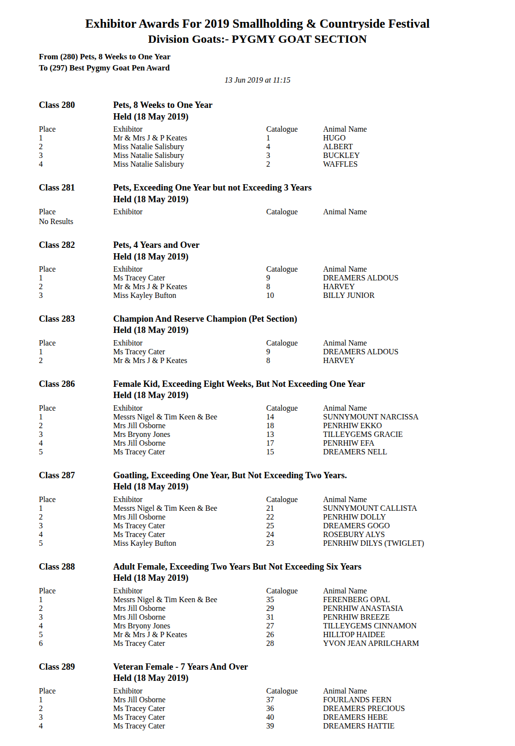Exhibitor Awards For 2019 Smallholding & Countryside Festival
Division Goats:- PYGMY GOAT SECTION
From (280) Pets, 8 Weeks to One Year
To (297) Best Pygmy Goat Pen Award
13 Jun 2019 at 11:15
| Class 280 | Pets, 8 Weeks to One Year |
| | Held (18 May 2019) |
| Place | Exhibitor | Catalogue | Animal Name |
| 1 | Mr & Mrs J & P Keates | 1 | HUGO |
| 2 | Miss Natalie Salisbury | 4 | ALBERT |
| 3 | Miss Natalie Salisbury | 3 | BUCKLEY |
| 4 | Miss Natalie Salisbury | 2 | WAFFLES |
| Class 281 | Pets, Exceeding One Year but not Exceeding 3 Years |
| | Held (18 May 2019) |
| Place | Exhibitor | Catalogue | Animal Name |
| No Results | | | |
| Class 282 | Pets, 4 Years and Over |
| | Held (18 May 2019) |
| Place | Exhibitor | Catalogue | Animal Name |
| 1 | Ms Tracey Cater | 9 | DREAMERS ALDOUS |
| 2 | Mr & Mrs J & P Keates | 8 | HARVEY |
| 3 | Miss Kayley Bufton | 10 | BILLY JUNIOR |
| Class 283 | Champion And Reserve Champion (Pet Section) |
| | Held (18 May 2019) |
| Place | Exhibitor | Catalogue | Animal Name |
| 1 | Ms Tracey Cater | 9 | DREAMERS ALDOUS |
| 2 | Mr & Mrs J & P Keates | 8 | HARVEY |
| Class 286 | Female Kid, Exceeding Eight Weeks, But Not Exceeding One Year |
| | Held (18 May 2019) |
| Place | Exhibitor | Catalogue | Animal Name |
| 1 | Messrs Nigel & Tim Keen & Bee | 14 | SUNNYMOUNT NARCISSA |
| 2 | Mrs Jill Osborne | 18 | PENRHIW EKKO |
| 3 | Mrs Bryony Jones | 13 | TILLEYGEMS GRACIE |
| 4 | Mrs Jill Osborne | 17 | PENRHIW EFA |
| 5 | Ms Tracey Cater | 15 | DREAMERS NELL |
| Class 287 | Goatling, Exceeding One Year, But Not Exceeding Two Years. |
| | Held (18 May 2019) |
| Place | Exhibitor | Catalogue | Animal Name |
| 1 | Messrs Nigel & Tim Keen & Bee | 21 | SUNNYMOUNT CALLISTA |
| 2 | Mrs Jill Osborne | 22 | PENRHIW DOLLY |
| 3 | Ms Tracey Cater | 25 | DREAMERS GOGO |
| 4 | Ms Tracey Cater | 24 | ROSEBURY ALYS |
| 5 | Miss Kayley Bufton | 23 | PENRHIW DILYS (TWIGLET) |
| Class 288 | Adult Female, Exceeding Two Years But Not Exceeding Six Years |
| | Held (18 May 2019) |
| Place | Exhibitor | Catalogue | Animal Name |
| 1 | Messrs Nigel & Tim Keen & Bee | 35 | FERENBERG OPAL |
| 2 | Mrs Jill Osborne | 29 | PENRHIW ANASTASIA |
| 3 | Mrs Jill Osborne | 31 | PENRHIW BREEZE |
| 4 | Mrs Bryony Jones | 27 | TILLEYGEMS CINNAMON |
| 5 | Mr & Mrs J & P Keates | 26 | HILLTOP HAIDEE |
| 6 | Ms Tracey Cater | 28 | YVON JEAN APRILCHARM |
| Class 289 | Veteran Female - 7 Years And Over |
| | Held (18 May 2019) |
| Place | Exhibitor | Catalogue | Animal Name |
| 1 | Mrs Jill Osborne | 37 | FOURLANDS FERN |
| 2 | Ms Tracey Cater | 36 | DREAMERS PRECIOUS |
| 3 | Ms Tracey Cater | 40 | DREAMERS HEBE |
| 4 | Ms Tracey Cater | 39 | DREAMERS HATTIE |